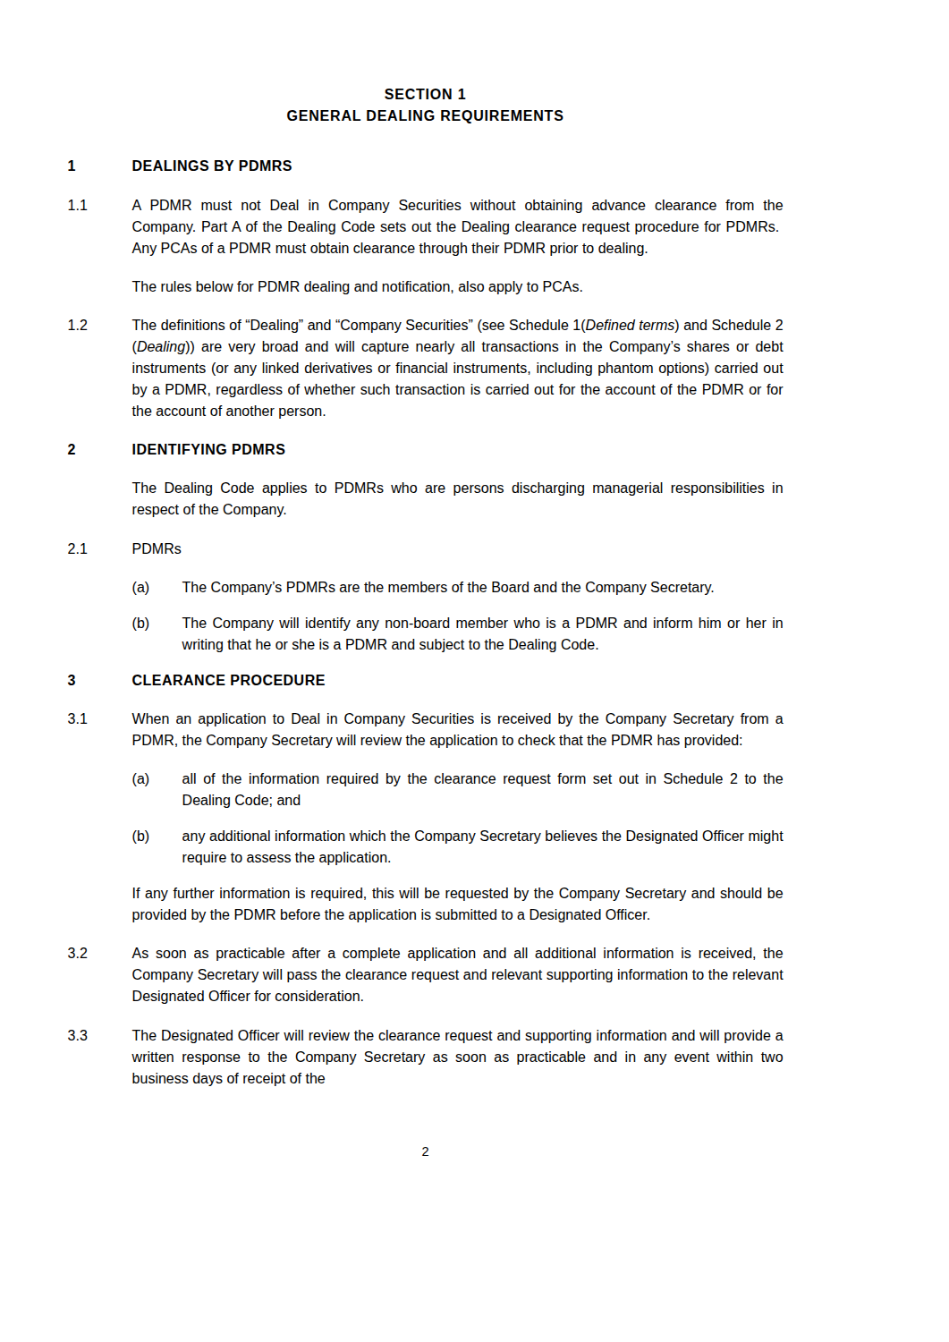SECTION 1
GENERAL DEALING REQUIREMENTS
1
DEALINGS BY PDMRS
1.1
A PDMR must not Deal in Company Securities without obtaining advance clearance from the Company. Part A of the Dealing Code sets out the Dealing clearance request procedure for PDMRs. Any PCAs of a PDMR must obtain clearance through their PDMR prior to dealing.
The rules below for PDMR dealing and notification, also apply to PCAs.
1.2
The definitions of “Dealing” and “Company Securities” (see Schedule 1(Defined terms) and Schedule 2 (Dealing)) are very broad and will capture nearly all transactions in the Company’s shares or debt instruments (or any linked derivatives or financial instruments, including phantom options) carried out by a PDMR, regardless of whether such transaction is carried out for the account of the PDMR or for the account of another person.
2
IDENTIFYING PDMRS
The Dealing Code applies to PDMRs who are persons discharging managerial responsibilities in respect of the Company.
2.1
PDMRs
(a)
The Company’s PDMRs are the members of the Board and the Company Secretary.
(b)
The Company will identify any non-board member who is a PDMR and inform him or her in writing that he or she is a PDMR and subject to the Dealing Code.
3
CLEARANCE PROCEDURE
3.1
When an application to Deal in Company Securities is received by the Company Secretary from a PDMR, the Company Secretary will review the application to check that the PDMR has provided:
(a)
all of the information required by the clearance request form set out in Schedule 2 to the Dealing Code; and
(b)
any additional information which the Company Secretary believes the Designated Officer might require to assess the application.
If any further information is required, this will be requested by the Company Secretary and should be provided by the PDMR before the application is submitted to a Designated Officer.
3.2
As soon as practicable after a complete application and all additional information is received, the Company Secretary will pass the clearance request and relevant supporting information to the relevant Designated Officer for consideration.
3.3
The Designated Officer will review the clearance request and supporting information and will provide a written response to the Company Secretary as soon as practicable and in any event within two business days of receipt of the
2